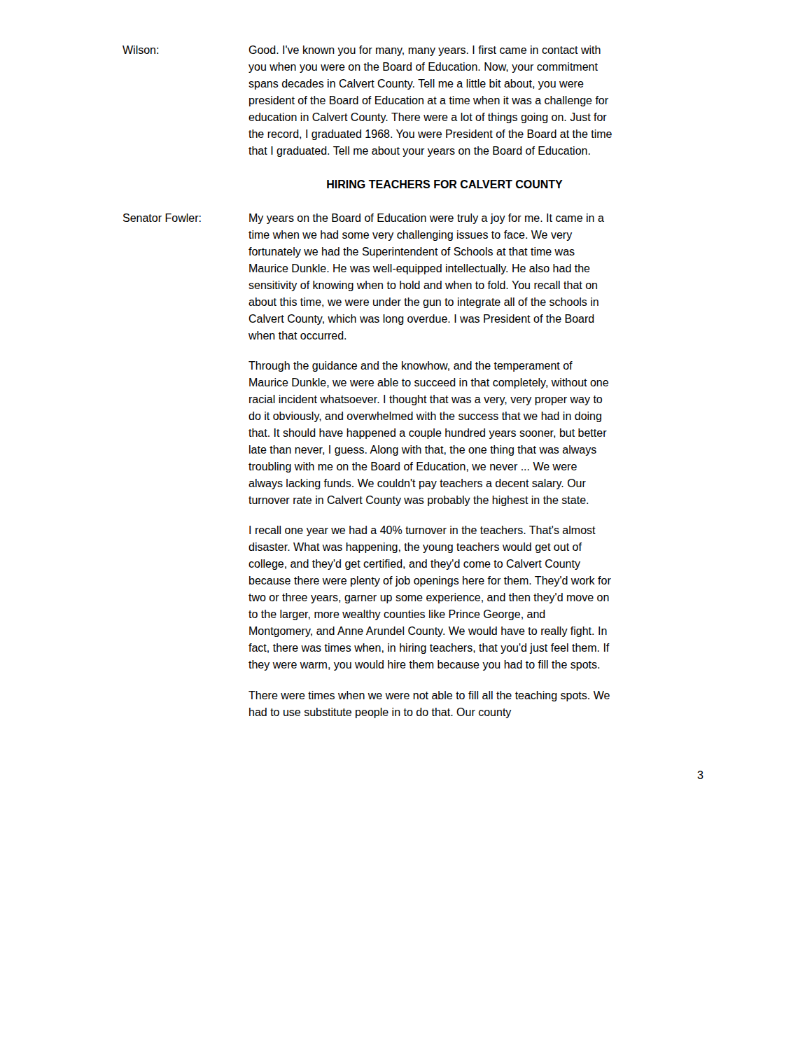Wilson:
Good. I've known you for many, many years. I first came in contact with you when you were on the Board of Education. Now, your commitment spans decades in Calvert County. Tell me a little bit about, you were president of the Board of Education at a time when it was a challenge for education in Calvert County. There were a lot of things going on. Just for the record, I graduated 1968. You were President of the Board at the time that I graduated. Tell me about your years on the Board of Education.
HIRING TEACHERS FOR CALVERT COUNTY
Senator Fowler:
My years on the Board of Education were truly a joy for me. It came in a time when we had some very challenging issues to face. We very fortunately we had the Superintendent of Schools at that time was Maurice Dunkle. He was well-equipped intellectually. He also had the sensitivity of knowing when to hold and when to fold. You recall that on about this time, we were under the gun to integrate all of the schools in Calvert County, which was long overdue. I was President of the Board when that occurred.
Through the guidance and the knowhow, and the temperament of Maurice Dunkle, we were able to succeed in that completely, without one racial incident whatsoever. I thought that was a very, very proper way to do it obviously, and overwhelmed with the success that we had in doing that. It should have happened a couple hundred years sooner, but better late than never, I guess. Along with that, the one thing that was always troubling with me on the Board of Education, we never ... We were always lacking funds. We couldn't pay teachers a decent salary. Our turnover rate in Calvert County was probably the highest in the state.
I recall one year we had a 40% turnover in the teachers. That's almost disaster. What was happening, the young teachers would get out of college, and they'd get certified, and they'd come to Calvert County because there were plenty of job openings here for them. They'd work for two or three years, garner up some experience, and then they'd move on to the larger, more wealthy counties like Prince George, and Montgomery, and Anne Arundel County. We would have to really fight. In fact, there was times when, in hiring teachers, that you'd just feel them. If they were warm, you would hire them because you had to fill the spots.
There were times when we were not able to fill all the teaching spots. We had to use substitute people in to do that. Our county
3